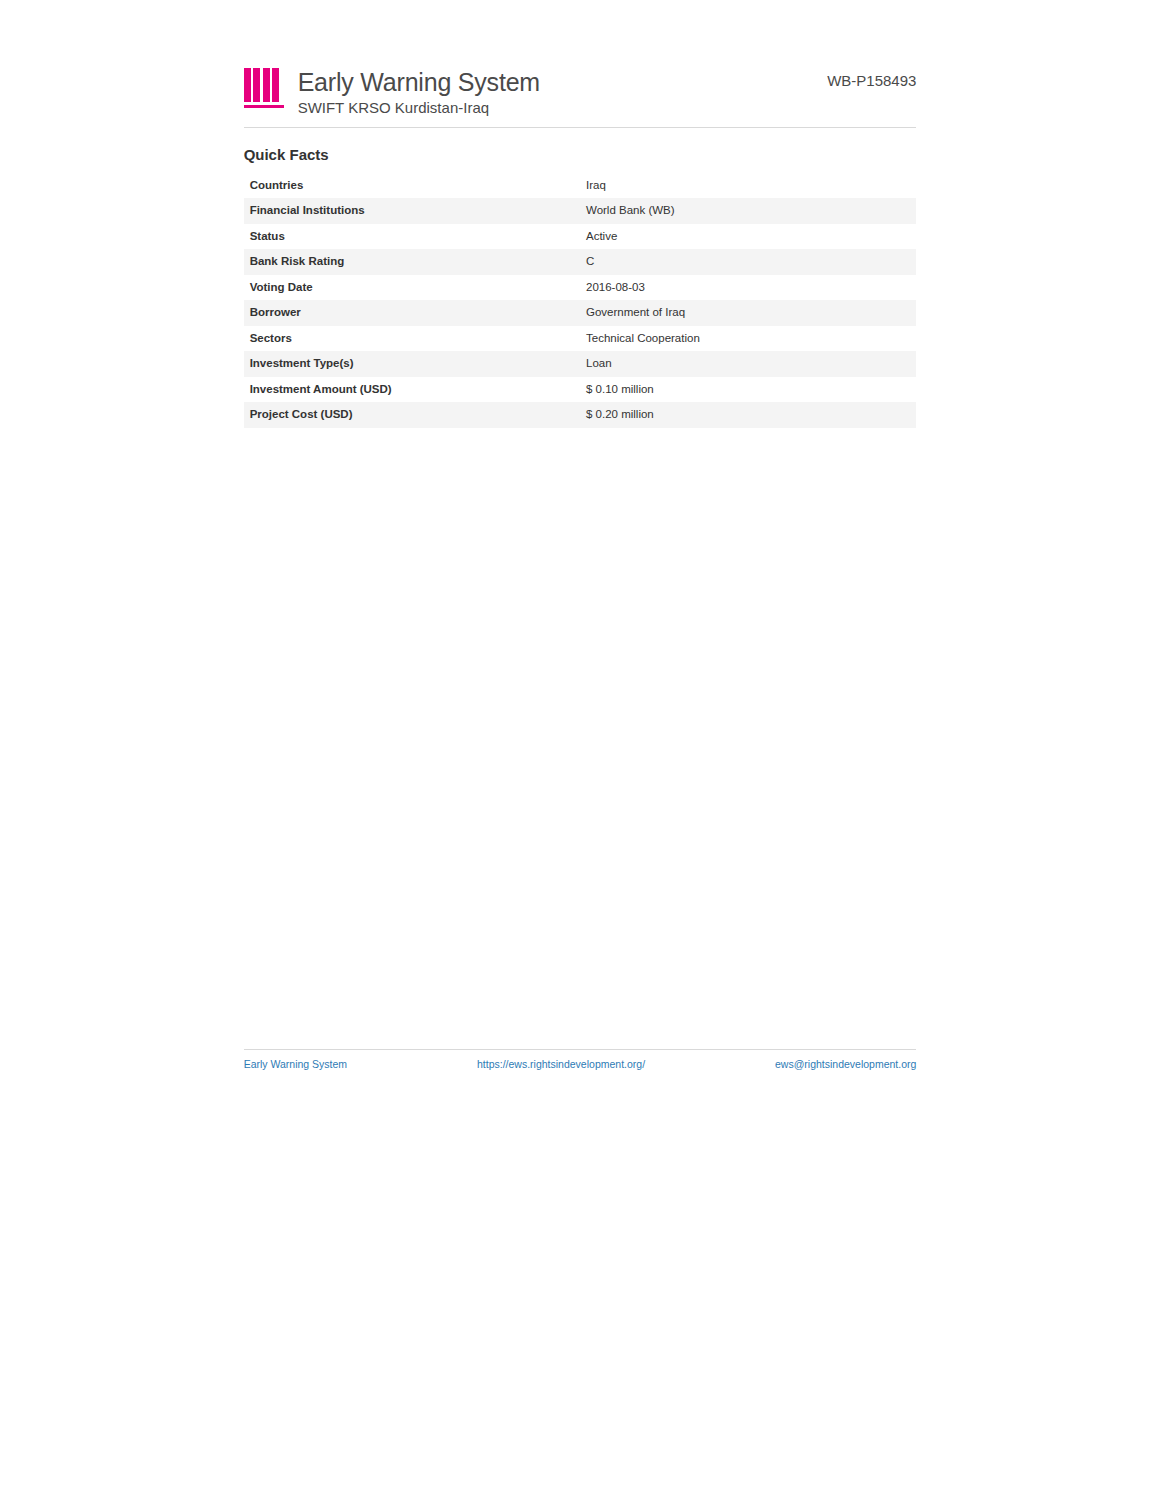Early Warning System
SWIFT KRSO Kurdistan-Iraq
WB-P158493
Quick Facts
| Countries | Iraq |
| Financial Institutions | World Bank (WB) |
| Status | Active |
| Bank Risk Rating | C |
| Voting Date | 2016-08-03 |
| Borrower | Government of Iraq |
| Sectors | Technical Cooperation |
| Investment Type(s) | Loan |
| Investment Amount (USD) | $ 0.10 million |
| Project Cost (USD) | $ 0.20 million |
Early Warning System
https://ews.rightsindevelopment.org/
ews@rightsindevelopment.org